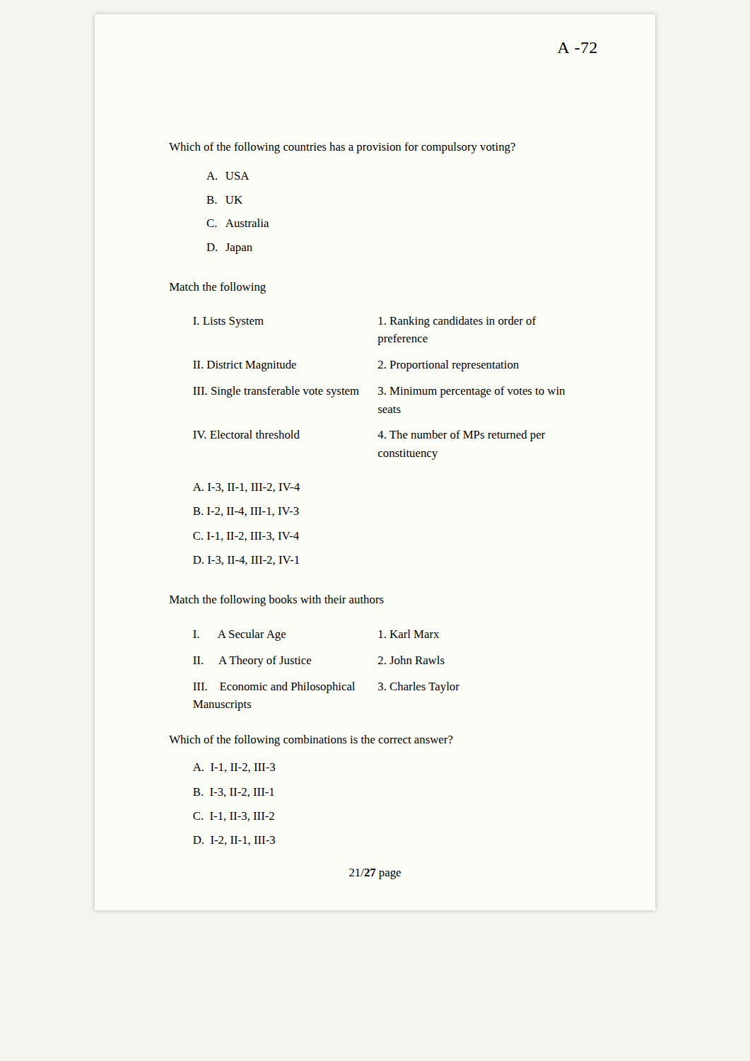A -72
Which of the following countries has a provision for compulsory voting?
A. USA
B. UK
C. Australia
D. Japan
Match the following
| I. Lists System | 1. Ranking candidates in order of preference |
| II. District Magnitude | 2. Proportional representation |
| III. Single transferable vote system | 3. Minimum percentage of votes to win seats |
| IV. Electoral threshold | 4. The number of MPs returned per constituency |
A. I-3, II-1, III-2, IV-4
B. I-2, II-4, III-1, IV-3
C. I-1, II-2, III-3, IV-4
D. I-3, II-4, III-2, IV-1
Match the following books with their authors
| I. A Secular Age | 1. Karl Marx |
| II. A Theory of Justice | 2. John Rawls |
| III. Economic and Philosophical Manuscripts | 3. Charles Taylor |
Which of the following combinations is the correct answer?
A. I-1, II-2, III-3
B. I-3, II-2, III-1
C. I-1, II-3, III-2
D. I-2, II-1, III-3
21/27 page